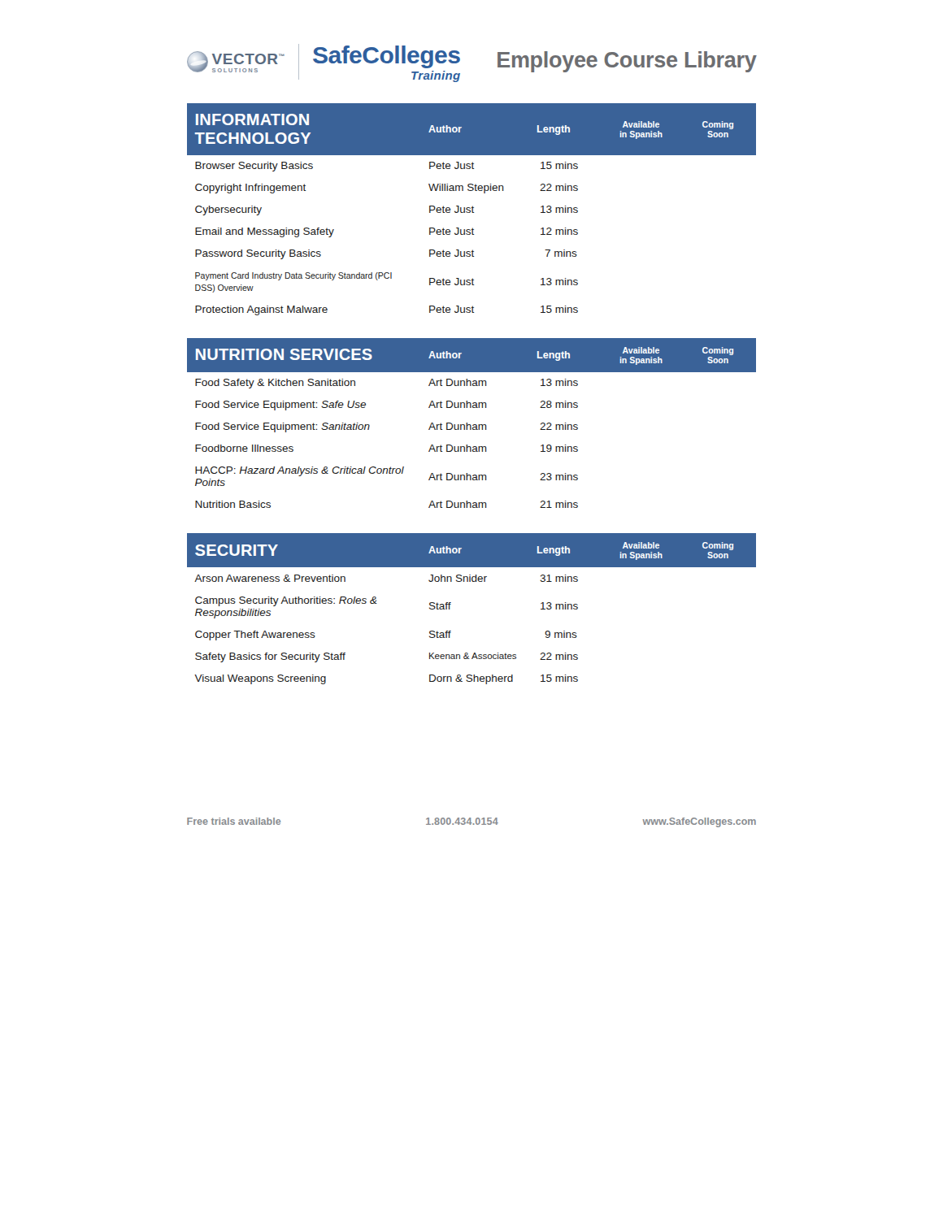VECTOR™
SOLUTIONS
Safe Colleges
Training
Employee Course Library
| INFORMATION TECHNOLOGY | Author | Length | Available in Spanish | Coming Soon |
| --- | --- | --- | --- | --- |
| Browser Security Basics | Pete Just | 15 mins | | |
| Copyright Infringement | William Stepien | 22 mins | | |
| Cybersecurity | Pete Just | 13 mins | | |
| Email and Messaging Safety | Pete Just | 12 mins | | |
| Password Security Basics | Pete Just | 7 mins | | |
| Payment Card Industry Data Security Standard (PCI DSS) Overview | Pete Just | 13 mins | | |
| Protection Against Malware | Pete Just | 15 mins | | |
| NUTRITION SERVICES | Author | Length | Available in Spanish | Coming Soon |
| --- | --- | --- | --- | --- |
| Food Safety & Kitchen Sanitation | Art Dunham | 13 mins | | |
| Food Service Equipment: Safe Use | Art Dunham | 28 mins | | |
| Food Service Equipment: Sanitation | Art Dunham | 22 mins | | |
| Foodborne Illnesses | Art Dunham | 19 mins | | |
| HACCP: Hazard Analysis & Critical Control Points | Art Dunham | 23 mins | | |
| Nutrition Basics | Art Dunham | 21 mins | | |
| SECURITY | Author | Length | Available in Spanish | Coming Soon |
| --- | --- | --- | --- | --- |
| Arson Awareness & Prevention | John Snider | 31 mins | | |
| Campus Security Authorities: Roles & Responsibilities | Staff | 13 mins | | |
| Copper Theft Awareness | Staff | 9 mins | | |
| Safety Basics for Security Staff | Keenan & Associates | 22 mins | | |
| Visual Weapons Screening | Dorn & Shepherd | 15 mins | | |
Free trials available
1.800.434.0154
www.SafeColleges.com